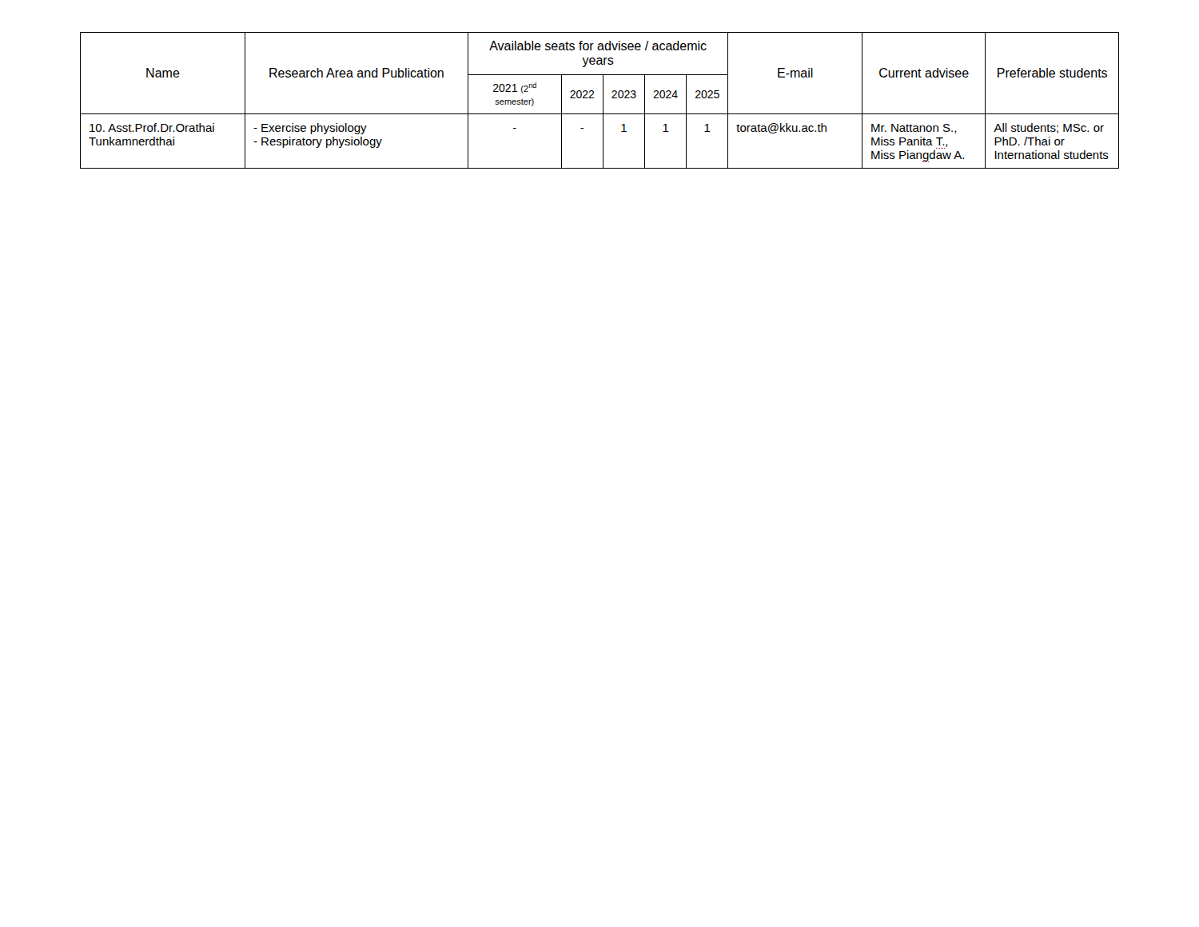| Name | Research Area and Publication | Available seats for advisee / academic years | E-mail | Current advisee | Preferable students |
| --- | --- | --- | --- | --- | --- |
| 2021 (2 nd semester) | 2022 | 2023 | 2024 | 2025 |
| 10. Asst.Prof.Dr.Orathai Tunkamnerdthai | Exercise physiology Respiratory physiology | - | - | 1 | 1 | 1 | torata@kku.ac.th | Mr. Nattanon S., Miss Panita T. , Miss Pian g daw A. | All students; MSc. or PhD. /Thai or International students |